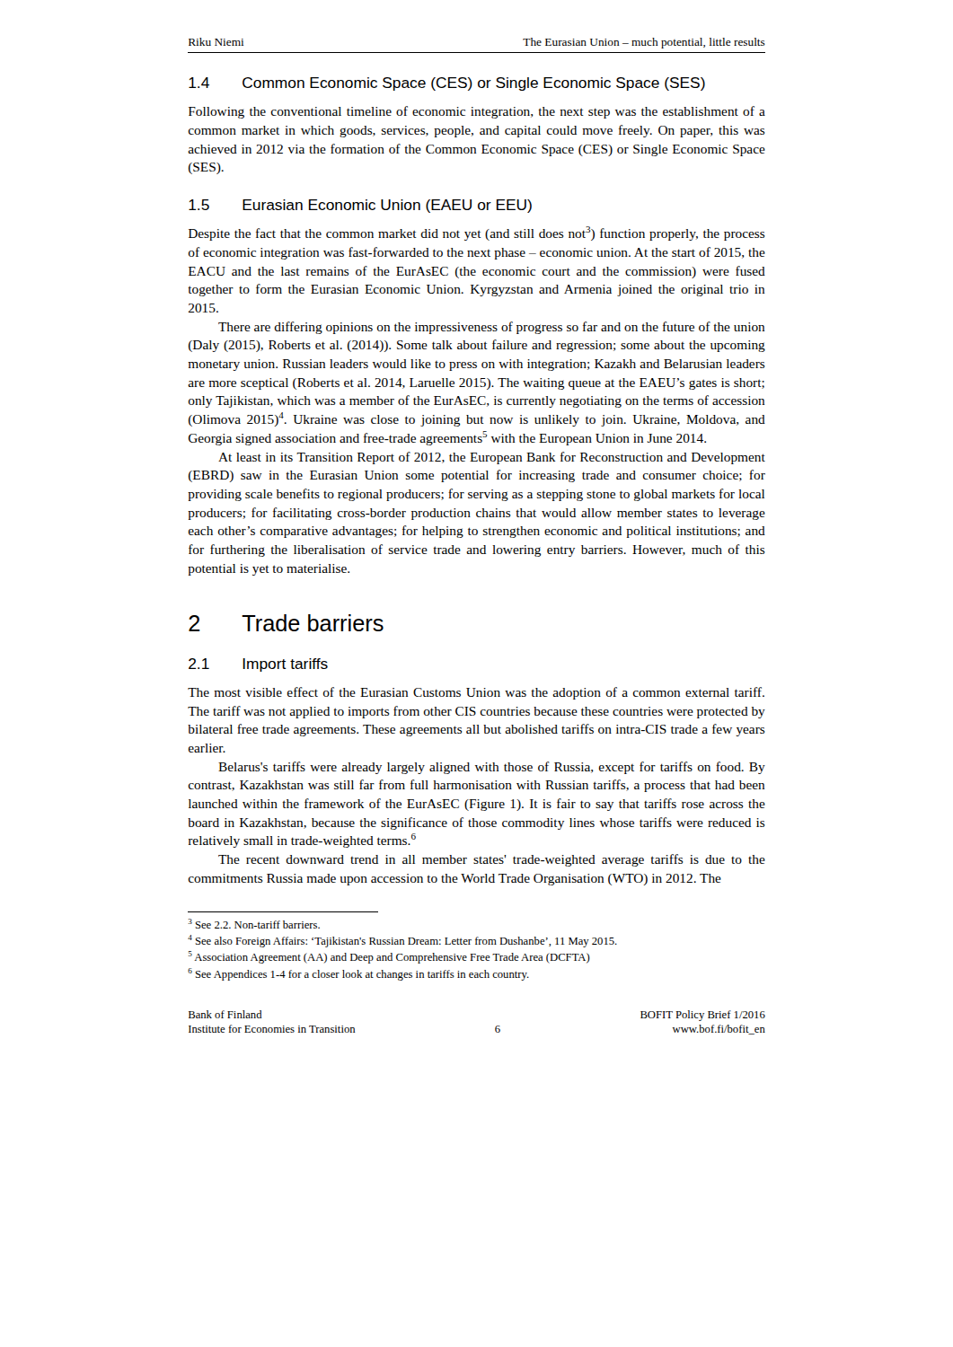Riku Niemi
The Eurasian Union – much potential, little results
1.4 Common Economic Space (CES) or Single Economic Space (SES)
Following the conventional timeline of economic integration, the next step was the establishment of a common market in which goods, services, people, and capital could move freely. On paper, this was achieved in 2012 via the formation of the Common Economic Space (CES) or Single Economic Space (SES).
1.5 Eurasian Economic Union (EAEU or EEU)
Despite the fact that the common market did not yet (and still does not3) function properly, the process of economic integration was fast-forwarded to the next phase – economic union. At the start of 2015, the EACU and the last remains of the EurAsEC (the economic court and the commission) were fused together to form the Eurasian Economic Union. Kyrgyzstan and Armenia joined the original trio in 2015.
There are differing opinions on the impressiveness of progress so far and on the future of the union (Daly (2015), Roberts et al. (2014)). Some talk about failure and regression; some about the upcoming monetary union. Russian leaders would like to press on with integration; Kazakh and Belarusian leaders are more sceptical (Roberts et al. 2014, Laruelle 2015). The waiting queue at the EAEU’s gates is short; only Tajikistan, which was a member of the EurAsEC, is currently negotiating on the terms of accession (Olimova 2015)4. Ukraine was close to joining but now is unlikely to join. Ukraine, Moldova, and Georgia signed association and free-trade agreements5 with the European Union in June 2014.
At least in its Transition Report of 2012, the European Bank for Reconstruction and Development (EBRD) saw in the Eurasian Union some potential for increasing trade and consumer choice; for providing scale benefits to regional producers; for serving as a stepping stone to global markets for local producers; for facilitating cross-border production chains that would allow member states to leverage each other’s comparative advantages; for helping to strengthen economic and political institutions; and for furthering the liberalisation of service trade and lowering entry barriers. However, much of this potential is yet to materialise.
2 Trade barriers
2.1 Import tariffs
The most visible effect of the Eurasian Customs Union was the adoption of a common external tariff. The tariff was not applied to imports from other CIS countries because these countries were protected by bilateral free trade agreements. These agreements all but abolished tariffs on intra-CIS trade a few years earlier.
Belarus's tariffs were already largely aligned with those of Russia, except for tariffs on food. By contrast, Kazakhstan was still far from full harmonisation with Russian tariffs, a process that had been launched within the framework of the EurAsEC (Figure 1). It is fair to say that tariffs rose across the board in Kazakhstan, because the significance of those commodity lines whose tariffs were reduced is relatively small in trade-weighted terms.6
The recent downward trend in all member states' trade-weighted average tariffs is due to the commitments Russia made upon accession to the World Trade Organisation (WTO) in 2012. The
3 See 2.2. Non-tariff barriers.
4 See also Foreign Affairs: ‘Tajikistan's Russian Dream: Letter from Dushanbe’, 11 May 2015.
5 Association Agreement (AA) and Deep and Comprehensive Free Trade Area (DCFTA)
6 See Appendices 1-4 for a closer look at changes in tariffs in each country.
Bank of Finland Institute for Economies in Transition
6
BOFIT Policy Brief 1/2016 www.bof.fi/bofit_en